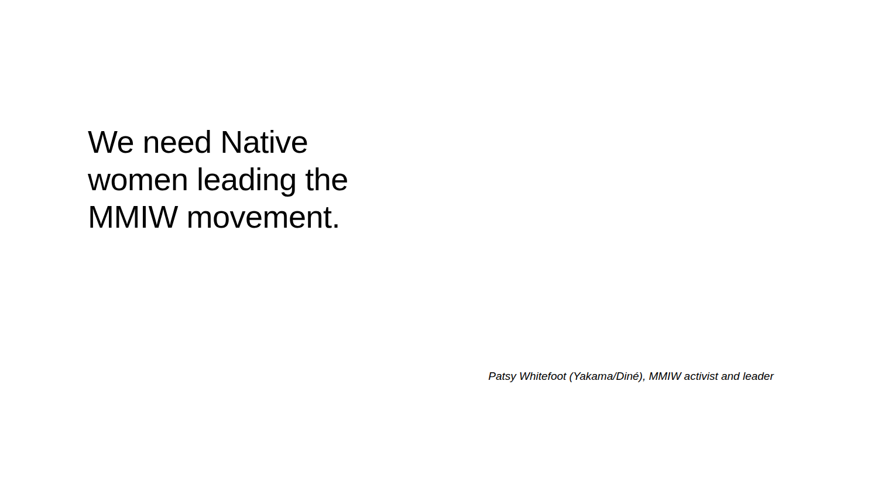We need Native women leading the MMIW movement.
Patsy Whitefoot (Yakama/Diné), MMIW activist and leader